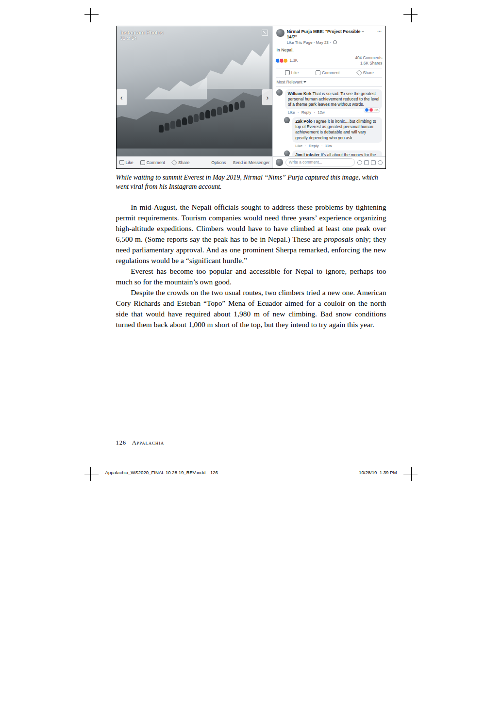Instagram Photos31 of 54
‹
›
Like Comment Share Options Send in Messenger
Nirmal Purja MBE: "Project Possible – 14/7"
Like This Page · May 23 ·
⋯
In Nepal.
1.3K 404 Comments
1.6K Shares
Like Comment Share
Most Relevant
William Kirk That is so sad. To see the greatest personal human achievement reduced to the level of a theme park leaves me without words. 36
Like · Reply · 12w
Zak Polo I agree it is ironic....but climbing to top of Everest as greatest personal human achievement is debatable and will vary greatly depending who you ask.
Like · Reply · 11w
Jim Linkster It's all about the money for the Sherpas. Fame for
Write a comment...
While waiting to summit Everest in May 2019, Nirmal “Nims” Purja captured this image, which went viral from his Instagram account.
In mid-August, the Nepali officials sought to address these problems by tightening permit requirements. Tourism companies would need three years’ experience organizing high-altitude expeditions. Climbers would have to have climbed at least one peak over 6,500 m. (Some reports say the peak has to be in Nepal.) These are proposals only; they need parliamentary approval. And as one prominent Sherpa remarked, enforcing the new regulations would be a “significant hurdle.”
Everest has become too popular and accessible for Nepal to ignore, perhaps too much so for the mountain’s own good.
Despite the crowds on the two usual routes, two climbers tried a new one. American Cory Richards and Esteban “Topo” Mena of Ecuador aimed for a couloir on the north side that would have required about 1,980 m of new climbing. Bad snow conditions turned them back about 1,000 m short of the top, but they intend to try again this year.
126 Appalachia
Appalachia_WS2020_FINAL 10.28.19_REV.indd 126 10/28/19 1:39 PM